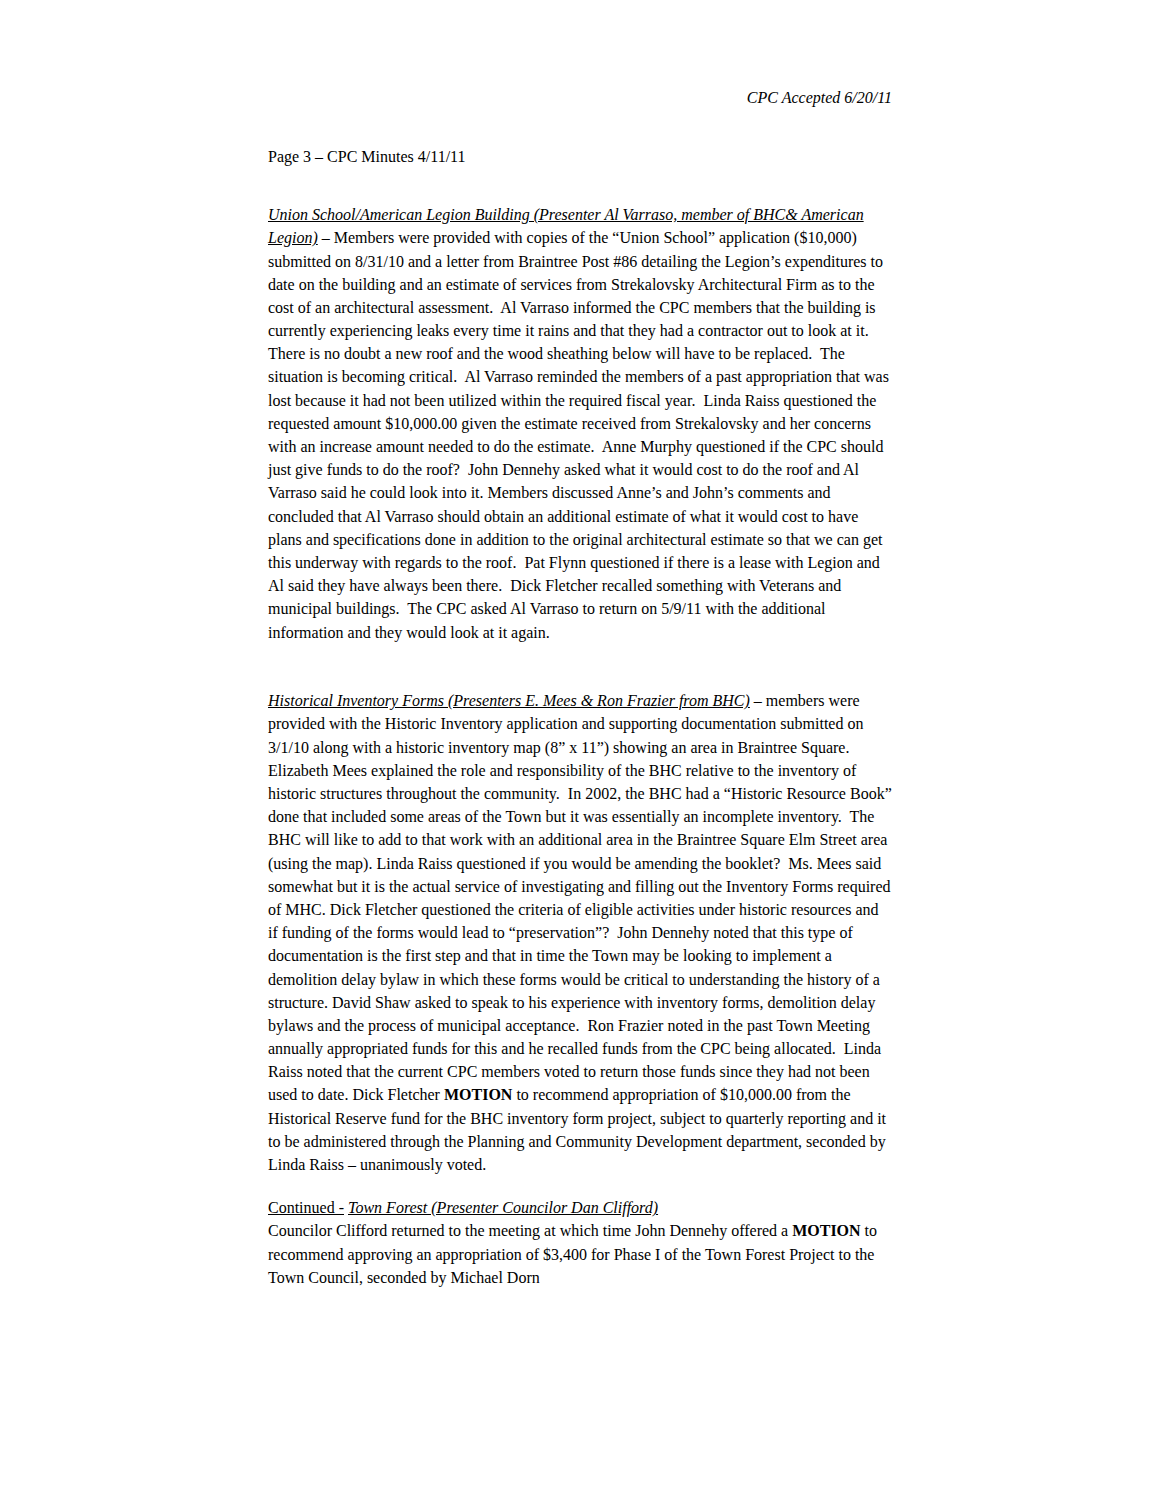CPC Accepted 6/20/11
Page 3 – CPC Minutes 4/11/11
Union School/American Legion Building (Presenter Al Varraso, member of BHC& American Legion) – Members were provided with copies of the “Union School” application ($10,000) submitted on 8/31/10 and a letter from Braintree Post #86 detailing the Legion’s expenditures to date on the building and an estimate of services from Strekalovsky Architectural Firm as to the cost of an architectural assessment. Al Varraso informed the CPC members that the building is currently experiencing leaks every time it rains and that they had a contractor out to look at it. There is no doubt a new roof and the wood sheathing below will have to be replaced. The situation is becoming critical. Al Varraso reminded the members of a past appropriation that was lost because it had not been utilized within the required fiscal year. Linda Raiss questioned the requested amount $10,000.00 given the estimate received from Strekalovsky and her concerns with an increase amount needed to do the estimate. Anne Murphy questioned if the CPC should just give funds to do the roof? John Dennehy asked what it would cost to do the roof and Al Varraso said he could look into it. Members discussed Anne’s and John’s comments and concluded that Al Varraso should obtain an additional estimate of what it would cost to have plans and specifications done in addition to the original architectural estimate so that we can get this underway with regards to the roof. Pat Flynn questioned if there is a lease with Legion and Al said they have always been there. Dick Fletcher recalled something with Veterans and municipal buildings. The CPC asked Al Varraso to return on 5/9/11 with the additional information and they would look at it again.
Historical Inventory Forms (Presenters E. Mees & Ron Frazier from BHC) – members were provided with the Historic Inventory application and supporting documentation submitted on 3/1/10 along with a historic inventory map (8” x 11”) showing an area in Braintree Square. Elizabeth Mees explained the role and responsibility of the BHC relative to the inventory of historic structures throughout the community. In 2002, the BHC had a “Historic Resource Book” done that included some areas of the Town but it was essentially an incomplete inventory. The BHC will like to add to that work with an additional area in the Braintree Square Elm Street area (using the map). Linda Raiss questioned if you would be amending the booklet? Ms. Mees said somewhat but it is the actual service of investigating and filling out the Inventory Forms required of MHC. Dick Fletcher questioned the criteria of eligible activities under historic resources and if funding of the forms would lead to “preservation”? John Dennehy noted that this type of documentation is the first step and that in time the Town may be looking to implement a demolition delay bylaw in which these forms would be critical to understanding the history of a structure. David Shaw asked to speak to his experience with inventory forms, demolition delay bylaws and the process of municipal acceptance. Ron Frazier noted in the past Town Meeting annually appropriated funds for this and he recalled funds from the CPC being allocated. Linda Raiss noted that the current CPC members voted to return those funds since they had not been used to date. Dick Fletcher MOTION to recommend appropriation of $10,000.00 from the Historical Reserve fund for the BHC inventory form project, subject to quarterly reporting and it to be administered through the Planning and Community Development department, seconded by Linda Raiss – unanimously voted.
Continued - Town Forest (Presenter Councilor Dan Clifford)
Councilor Clifford returned to the meeting at which time John Dennehy offered a MOTION to recommend approving an appropriation of $3,400 for Phase I of the Town Forest Project to the Town Council, seconded by Michael Dorn